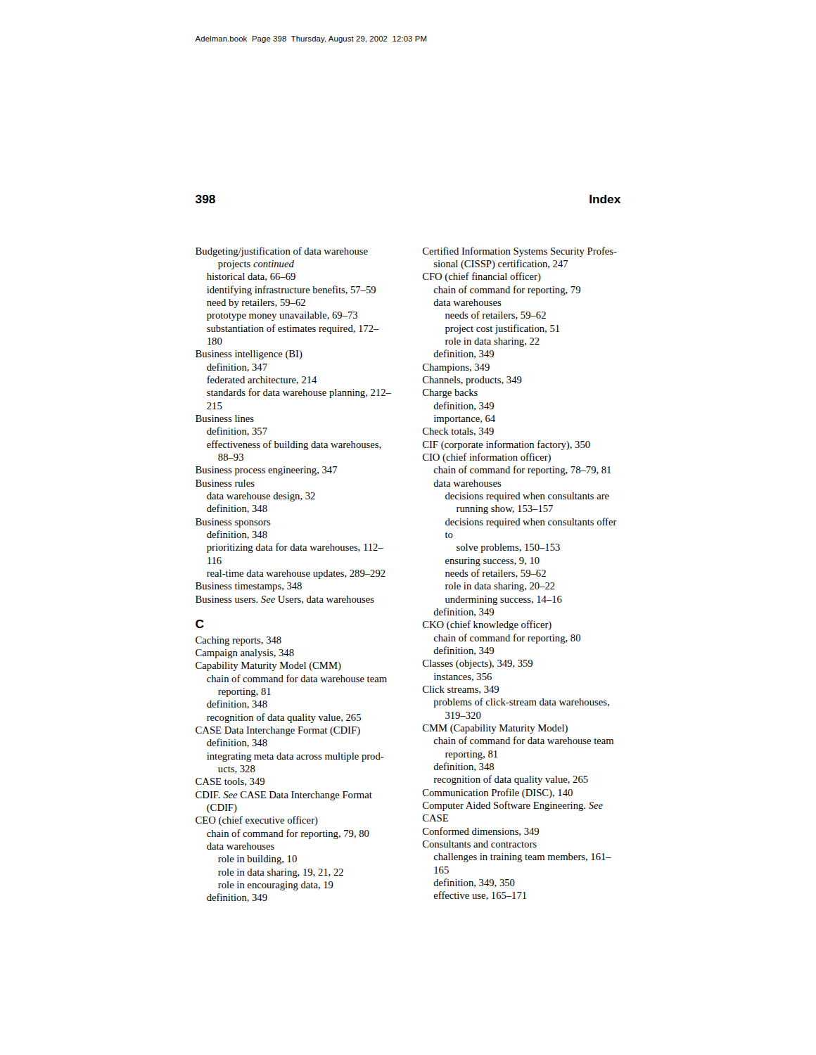Adelman.book Page 398 Thursday, August 29, 2002 12:03 PM
398 Index
Budgeting/justification of data warehouse
projects continued
historical data, 66–69
identifying infrastructure benefits, 57–59
need by retailers, 59–62
prototype money unavailable, 69–73
substantiation of estimates required, 172–180
Business intelligence (BI)
definition, 347
federated architecture, 214
standards for data warehouse planning, 212–215
Business lines
definition, 357
effectiveness of building data warehouses,
88–93
Business process engineering, 347
Business rules
data warehouse design, 32
definition, 348
Business sponsors
definition, 348
prioritizing data for data warehouses, 112–116
real-time data warehouse updates, 289–292
Business timestamps, 348
Business users. See Users, data warehouses
C
Caching reports, 348
Campaign analysis, 348
Capability Maturity Model (CMM)
chain of command for data warehouse team
reporting, 81
definition, 348
recognition of data quality value, 265
CASE Data Interchange Format (CDIF)
definition, 348
integrating meta data across multiple prod-
ucts, 328
CASE tools, 349
CDIF. See CASE Data Interchange Format
(CDIF)
CEO (chief executive officer)
chain of command for reporting, 79, 80
data warehouses
role in building, 10
role in data sharing, 19, 21, 22
role in encouraging data, 19
definition, 349
Certified Information Systems Security Profes-
sional (CISSP) certification, 247
CFO (chief financial officer)
chain of command for reporting, 79
data warehouses
needs of retailers, 59–62
project cost justification, 51
role in data sharing, 22
definition, 349
Champions, 349
Channels, products, 349
Charge backs
definition, 349
importance, 64
Check totals, 349
CIF (corporate information factory), 350
CIO (chief information officer)
chain of command for reporting, 78–79, 81
data warehouses
decisions required when consultants are
running show, 153–157
decisions required when consultants offer to
solve problems, 150–153
ensuring success, 9, 10
needs of retailers, 59–62
role in data sharing, 20–22
undermining success, 14–16
definition, 349
CKO (chief knowledge officer)
chain of command for reporting, 80
definition, 349
Classes (objects), 349, 359
instances, 356
Click streams, 349
problems of click-stream data warehouses,
319–320
CMM (Capability Maturity Model)
chain of command for data warehouse team
reporting, 81
definition, 348
recognition of data quality value, 265
Communication Profile (DISC), 140
Computer Aided Software Engineering. See CASE
Conformed dimensions, 349
Consultants and contractors
challenges in training team members, 161–165
definition, 349, 350
effective use, 165–171